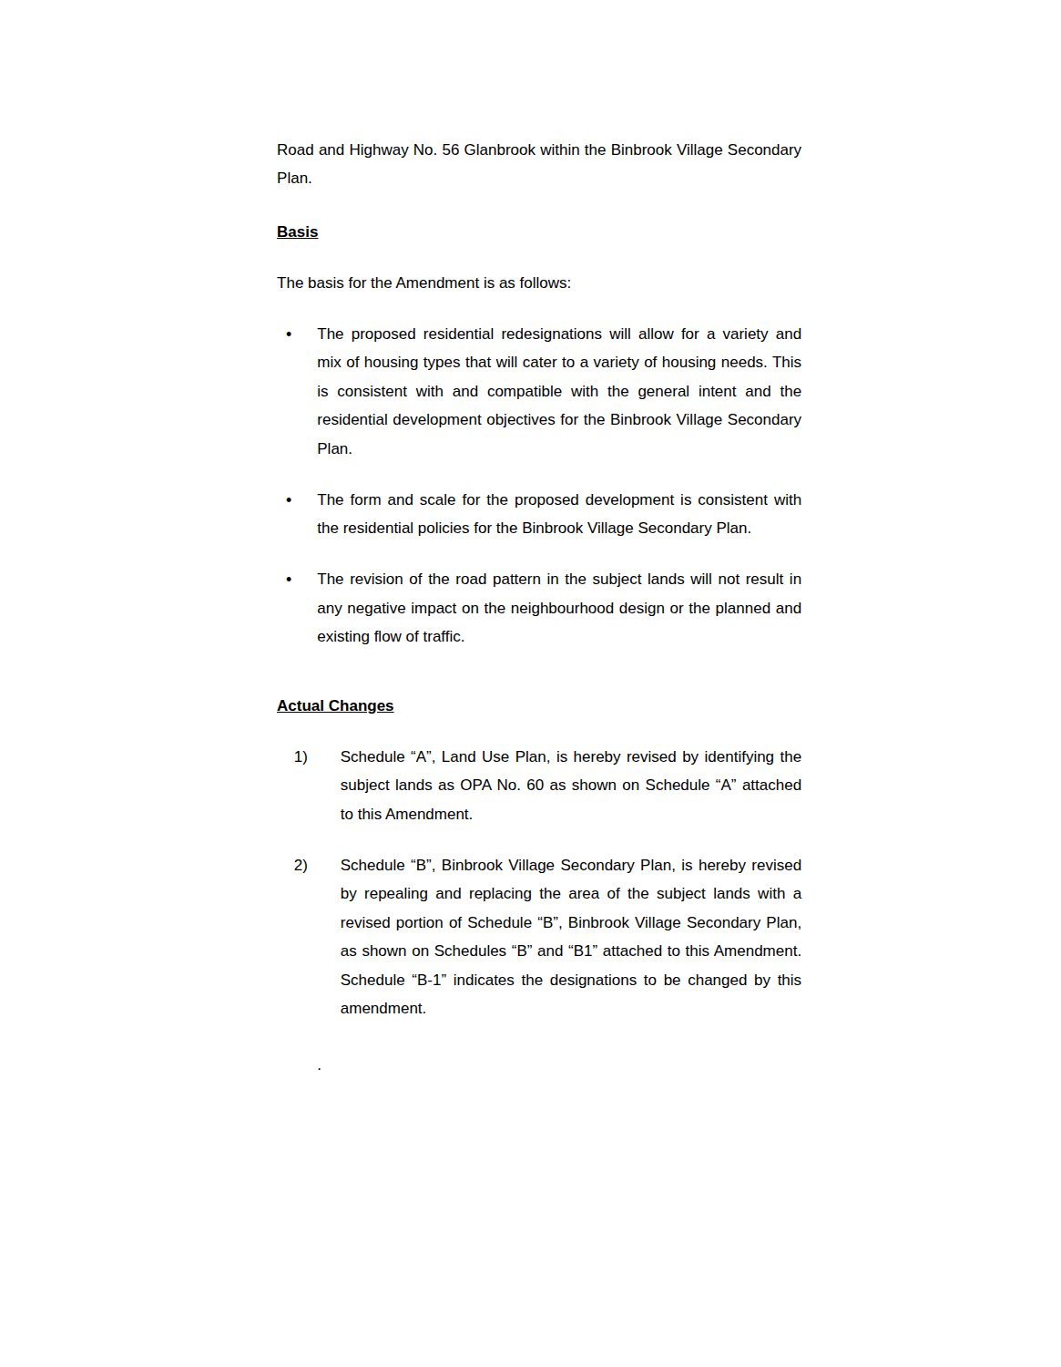Road and Highway No. 56 Glanbrook within the Binbrook Village Secondary Plan.
Basis
The basis for the Amendment is as follows:
The proposed residential redesignations will allow for a variety and mix of housing types that will cater to a variety of housing needs. This is consistent with and compatible with the general intent and the residential development objectives for the Binbrook Village Secondary Plan.
The form and scale for the proposed development is consistent with the residential policies for the Binbrook Village Secondary Plan.
The revision of the road pattern in the subject lands will not result in any negative impact on the neighbourhood design or the planned and existing flow of traffic.
Actual Changes
1) Schedule “A”, Land Use Plan, is hereby revised by identifying the subject lands as OPA No. 60 as shown on Schedule “A” attached to this Amendment.
2) Schedule “B”, Binbrook Village Secondary Plan, is hereby revised by repealing and replacing the area of the subject lands with a revised portion of Schedule “B”, Binbrook Village Secondary Plan, as shown on Schedules “B” and “B1” attached to this Amendment. Schedule “B-1” indicates the designations to be changed by this amendment.
.